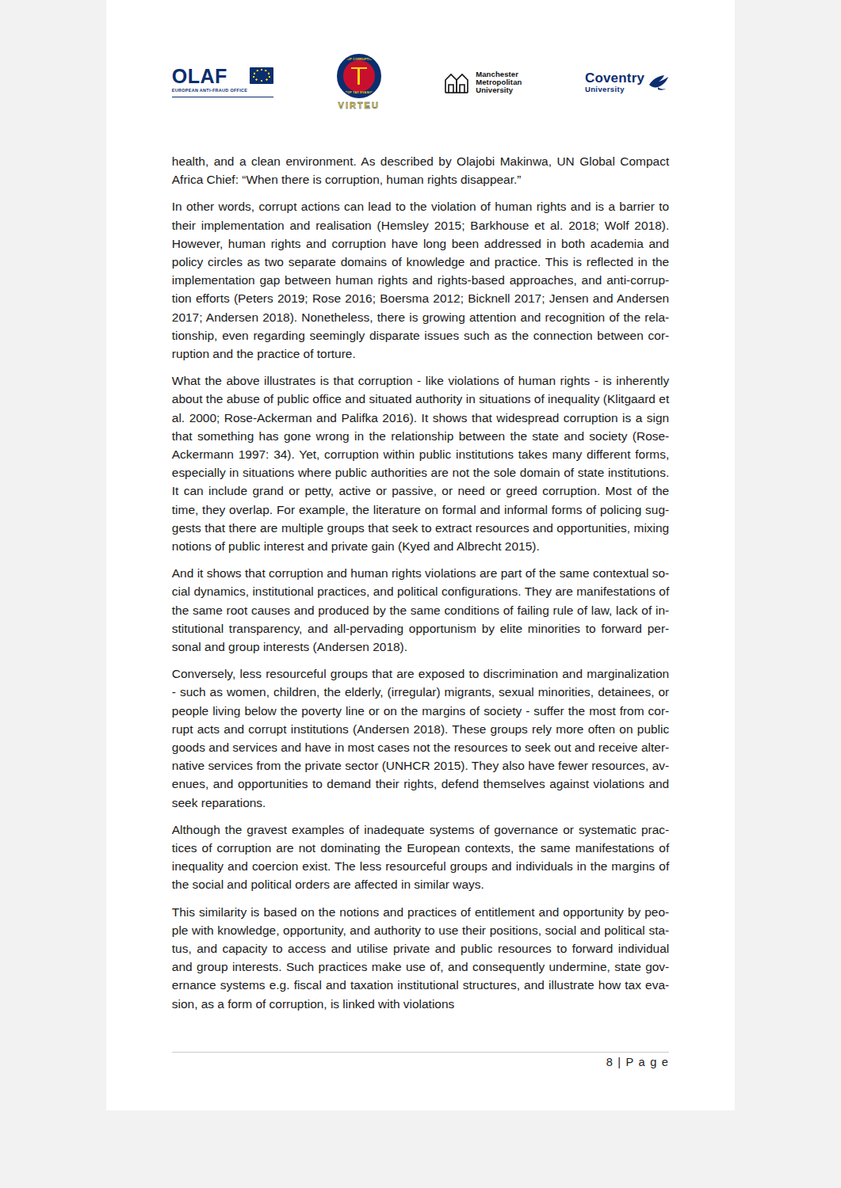OLAF European Anti-Fraud Office
Stop Corruption
Stop Tax Evasion
VIRTEU
Manchester
Metropolitan
University
CoventryUniversity
health, and a clean environment. As described by Olajobi Makinwa, UN Global Compact Africa Chief: “When there is corruption, human rights disappear.”
In other words, corrupt actions can lead to the violation of human rights and is a barrier to their implementation and realisation (Hemsley 2015; Barkhouse et al. 2018; Wolf 2018). However, human rights and corruption have long been addressed in both academia and policy circles as two separate domains of knowledge and practice. This is reflected in the implementation gap between human rights and rights-based approaches, and anti-corruption efforts (Peters 2019; Rose 2016; Boersma 2012; Bicknell 2017; Jensen and Andersen 2017; Andersen 2018). Nonetheless, there is growing attention and recognition of the relationship, even regarding seemingly disparate issues such as the connection between corruption and the practice of torture.
What the above illustrates is that corruption - like violations of human rights - is inherently about the abuse of public office and situated authority in situations of inequality (Klitgaard et al. 2000; Rose-Ackerman and Palifka 2016). It shows that widespread corruption is a sign that something has gone wrong in the relationship between the state and society (Rose-Ackermann 1997: 34). Yet, corruption within public institutions takes many different forms, especially in situations where public authorities are not the sole domain of state institutions. It can include grand or petty, active or passive, or need or greed corruption. Most of the time, they overlap. For example, the literature on formal and informal forms of policing suggests that there are multiple groups that seek to extract resources and opportunities, mixing notions of public interest and private gain (Kyed and Albrecht 2015).
And it shows that corruption and human rights violations are part of the same contextual social dynamics, institutional practices, and political configurations. They are manifestations of the same root causes and produced by the same conditions of failing rule of law, lack of institutional transparency, and all-pervading opportunism by elite minorities to forward personal and group interests (Andersen 2018).
Conversely, less resourceful groups that are exposed to discrimination and marginalization - such as women, children, the elderly, (irregular) migrants, sexual minorities, detainees, or people living below the poverty line or on the margins of society - suffer the most from corrupt acts and corrupt institutions (Andersen 2018). These groups rely more often on public goods and services and have in most cases not the resources to seek out and receive alternative services from the private sector (UNHCR 2015). They also have fewer resources, avenues, and opportunities to demand their rights, defend themselves against violations and seek reparations.
Although the gravest examples of inadequate systems of governance or systematic practices of corruption are not dominating the European contexts, the same manifestations of inequality and coercion exist. The less resourceful groups and individuals in the margins of the social and political orders are affected in similar ways.
This similarity is based on the notions and practices of entitlement and opportunity by people with knowledge, opportunity, and authority to use their positions, social and political status, and capacity to access and utilise private and public resources to forward individual and group interests. Such practices make use of, and consequently undermine, state governance systems e.g. fiscal and taxation institutional structures, and illustrate how tax evasion, as a form of corruption, is linked with violations
8 | P a g e